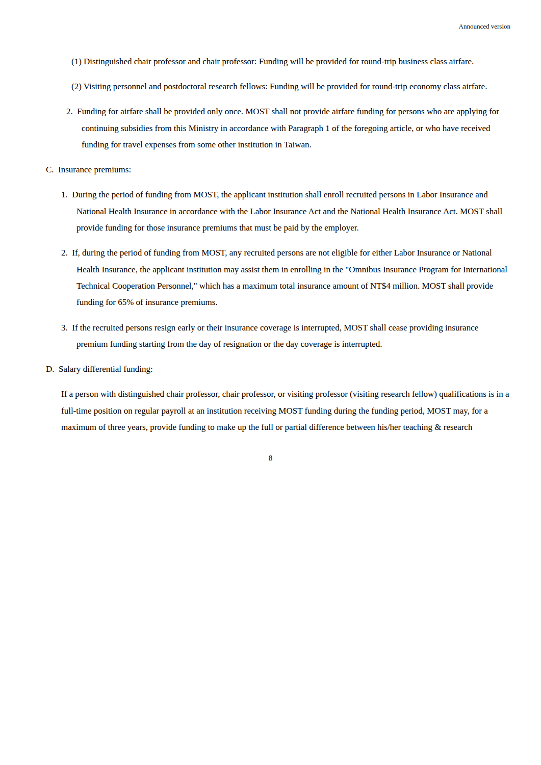Announced version
(1) Distinguished chair professor and chair professor: Funding will be provided for round-trip business class airfare.
(2) Visiting personnel and postdoctoral research fellows: Funding will be provided for round-trip economy class airfare.
2. Funding for airfare shall be provided only once. MOST shall not provide airfare funding for persons who are applying for continuing subsidies from this Ministry in accordance with Paragraph 1 of the foregoing article, or who have received funding for travel expenses from some other institution in Taiwan.
C. Insurance premiums:
1. During the period of funding from MOST, the applicant institution shall enroll recruited persons in Labor Insurance and National Health Insurance in accordance with the Labor Insurance Act and the National Health Insurance Act. MOST shall provide funding for those insurance premiums that must be paid by the employer.
2. If, during the period of funding from MOST, any recruited persons are not eligible for either Labor Insurance or National Health Insurance, the applicant institution may assist them in enrolling in the "Omnibus Insurance Program for International Technical Cooperation Personnel," which has a maximum total insurance amount of NT$4 million. MOST shall provide funding for 65% of insurance premiums.
3. If the recruited persons resign early or their insurance coverage is interrupted, MOST shall cease providing insurance premium funding starting from the day of resignation or the day coverage is interrupted.
D. Salary differential funding:
If a person with distinguished chair professor, chair professor, or visiting professor (visiting research fellow) qualifications is in a full-time position on regular payroll at an institution receiving MOST funding during the funding period, MOST may, for a maximum of three years, provide funding to make up the full or partial difference between his/her teaching & research
8